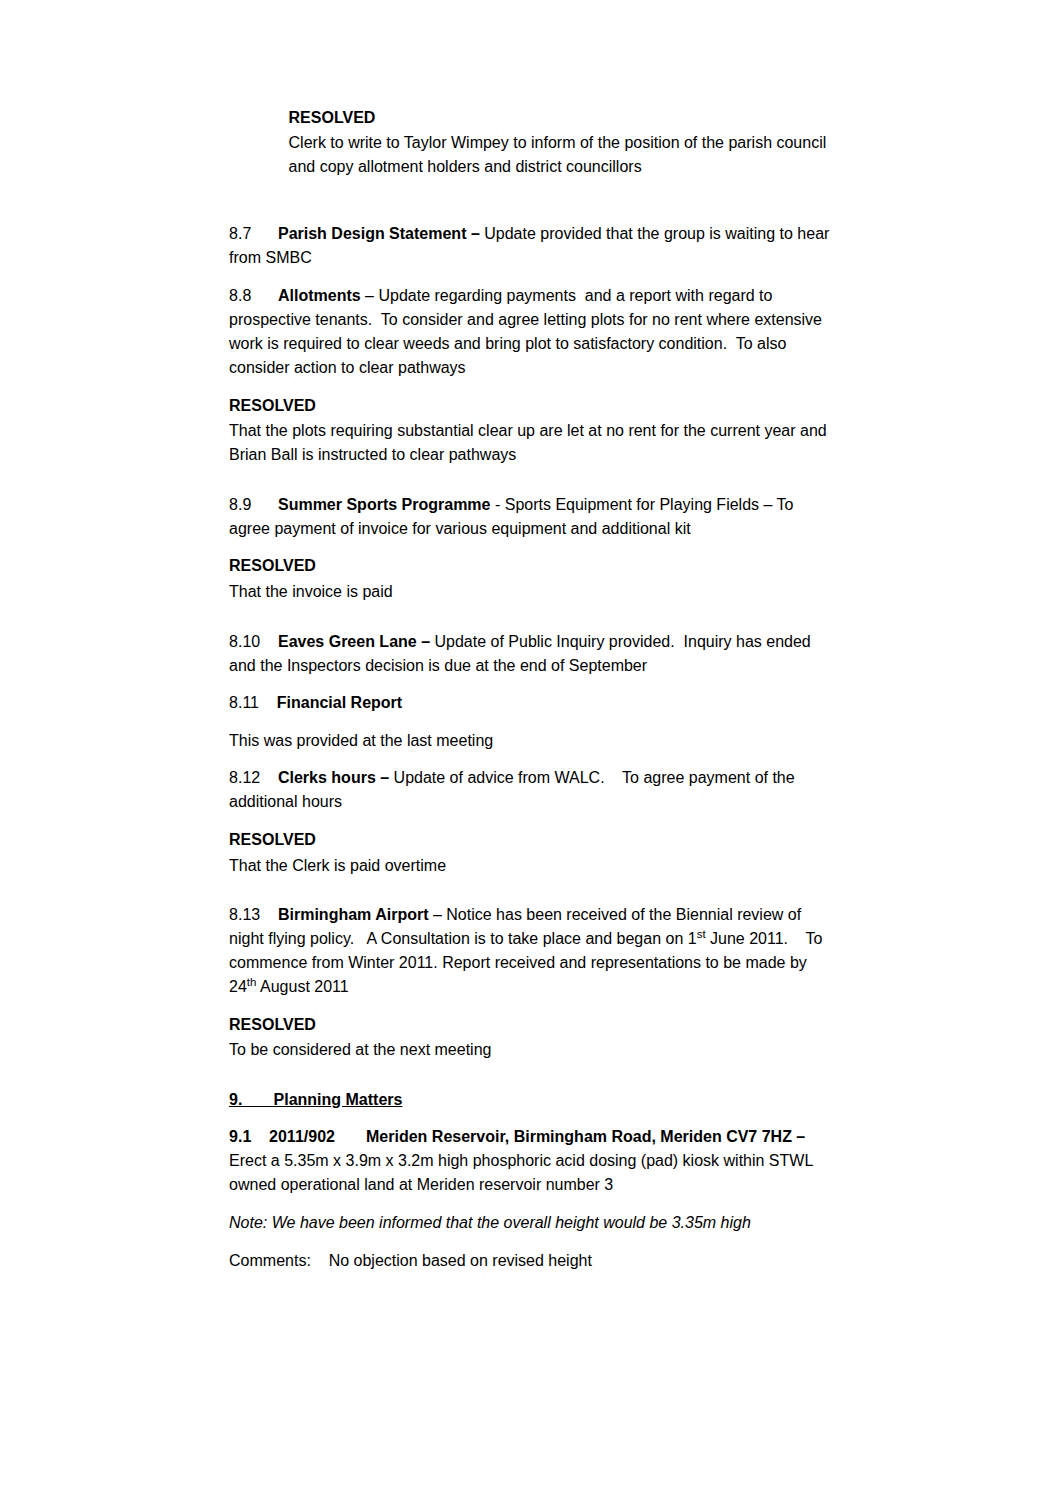RESOLVED
Clerk to write to Taylor Wimpey to inform of the position of the parish council and copy allotment holders and district councillors
8.7 Parish Design Statement – Update provided that the group is waiting to hear from SMBC
8.8 Allotments – Update regarding payments and a report with regard to prospective tenants. To consider and agree letting plots for no rent where extensive work is required to clear weeds and bring plot to satisfactory condition. To also consider action to clear pathways
RESOLVED
That the plots requiring substantial clear up are let at no rent for the current year and Brian Ball is instructed to clear pathways
8.9 Summer Sports Programme - Sports Equipment for Playing Fields – To agree payment of invoice for various equipment and additional kit
RESOLVED
That the invoice is paid
8.10 Eaves Green Lane – Update of Public Inquiry provided. Inquiry has ended and the Inspectors decision is due at the end of September
8.11 Financial Report
This was provided at the last meeting
8.12 Clerks hours – Update of advice from WALC. To agree payment of the additional hours
RESOLVED
That the Clerk is paid overtime
8.13 Birmingham Airport – Notice has been received of the Biennial review of night flying policy. A Consultation is to take place and began on 1st June 2011. To commence from Winter 2011. Report received and representations to be made by 24th August 2011
RESOLVED
To be considered at the next meeting
9. Planning Matters
9.1 2011/902 Meriden Reservoir, Birmingham Road, Meriden CV7 7HZ – Erect a 5.35m x 3.9m x 3.2m high phosphoric acid dosing (pad) kiosk within STWL owned operational land at Meriden reservoir number 3
Note: We have been informed that the overall height would be 3.35m high
Comments: No objection based on revised height